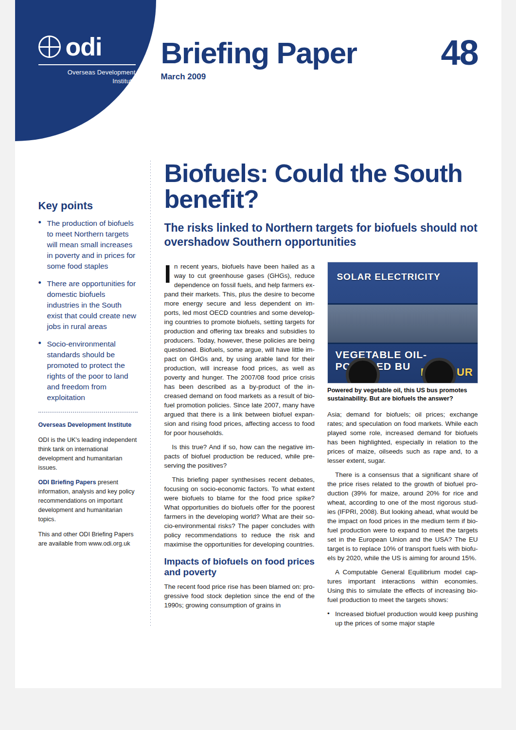odi
Overseas Development
Institute
Briefing Paper
March 2009
48
Key points
The production of biofuels to meet Northern targets will mean small increases in poverty and in prices for some food staples
There are opportunities for domestic biofuels industries in the South exist that could create new jobs in rural areas
Socio-environmental standards should be promoted to protect the rights of the poor to land and freedom from exploitation
Overseas Development Institute
ODI is the UK's leading independent think tank on international development and humanitarian issues.
ODI Briefing Papers present information, analysis and key policy recommendations on important development and humanitarian topics.
This and other ODI Briefing Papers are available from www.odi.org.uk
Biofuels: Could the South benefit?
The risks linked to Northern targets for biofuels should not overshadow Southern opportunities
In recent years, biofuels have been hailed as a way to cut greenhouse gases (GHGs), reduce dependence on fossil fuels, and help farmers expand their markets. This, plus the desire to become more energy secure and less dependent on imports, led most OECD countries and some developing countries to promote biofuels, setting targets for production and offering tax breaks and subsidies to producers. Today, however, these policies are being questioned. Biofuels, some argue, will have little impact on GHGs and, by using arable land for their production, will increase food prices, as well as poverty and hunger. The 2007/08 food price crisis has been described as a by-product of the increased demand on food markets as a result of biofuel promotion policies. Since late 2007, many have argued that there is a link between biofuel expansion and rising food prices, affecting access to food for poor households.
Is this true? And if so, how can the negative impacts of biofuel production be reduced, while preserving the positives?
This briefing paper synthesises recent debates, focusing on socio-economic factors. To what extent were biofuels to blame for the food price spike? What opportunities do biofuels offer for the poorest farmers in the developing world? What are their socio-environmental risks? The paper concludes with policy recommendations to reduce the risk and maximise the opportunities for developing countries.
Impacts of biofuels on food prices and poverty
The recent food price rise has been blamed on: progressive food stock depletion since the end of the 1990s; growing consumption of grains in
SOLAR ELECTRICITY
VEGETABLE OIL-POWERED BU
BIOTOUR
Powered by vegetable oil, this US bus promotes sustainability. But are biofuels the answer?
Asia; demand for biofuels; oil prices; exchange rates; and speculation on food markets. While each played some role, increased demand for biofuels has been highlighted, especially in relation to the prices of maize, oilseeds such as rape and, to a lesser extent, sugar.
There is a consensus that a significant share of the price rises related to the growth of biofuel production (39% for maize, around 20% for rice and wheat, according to one of the most rigorous studies (IFPRI, 2008). But looking ahead, what would be the impact on food prices in the medium term if biofuel production were to expand to meet the targets set in the European Union and the USA? The EU target is to replace 10% of transport fuels with biofuels by 2020, while the US is aiming for around 15%.
A Computable General Equilibrium model captures important interactions within economies. Using this to simulate the effects of increasing biofuel production to meet the targets shows:
Increased biofuel production would keep pushing up the prices of some major staple